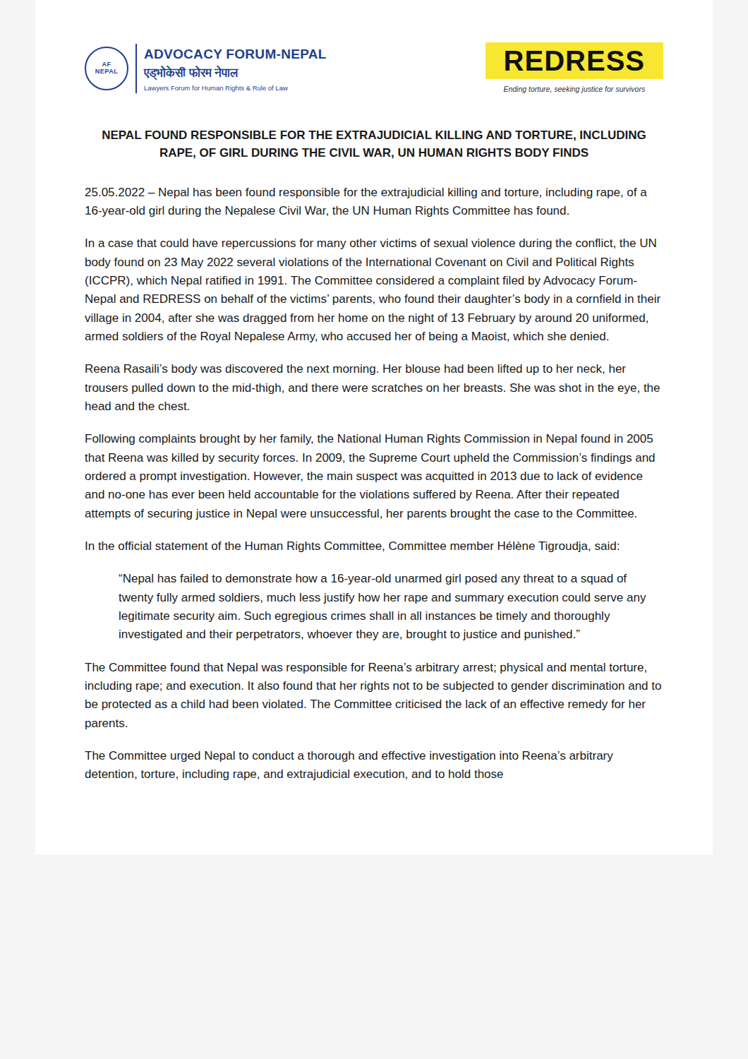AF
NEPAL
ADVOCACY FORUM-NEPAL
एड्भोकेसी फोरम नेपाल
Lawyers Forum for Human Rights & Rule of Law
REDRESS
Ending torture, seeking justice for survivors
Nepal found responsible for the extrajudicial killing and torture, including rape, of girl during the civil war, UN human rights body finds
25.05.2022 – Nepal has been found responsible for the extrajudicial killing and torture, including rape, of a 16-year-old girl during the Nepalese Civil War, the UN Human Rights Committee has found.
In a case that could have repercussions for many other victims of sexual violence during the conflict, the UN body found on 23 May 2022 several violations of the International Covenant on Civil and Political Rights (ICCPR), which Nepal ratified in 1991. The Committee considered a complaint filed by Advocacy Forum-Nepal and REDRESS on behalf of the victims’ parents, who found their daughter’s body in a cornfield in their village in 2004, after she was dragged from her home on the night of 13 February by around 20 uniformed, armed soldiers of the Royal Nepalese Army, who accused her of being a Maoist, which she denied.
Reena Rasaili’s body was discovered the next morning. Her blouse had been lifted up to her neck, her trousers pulled down to the mid-thigh, and there were scratches on her breasts. She was shot in the eye, the head and the chest.
Following complaints brought by her family, the National Human Rights Commission in Nepal found in 2005 that Reena was killed by security forces. In 2009, the Supreme Court upheld the Commission’s findings and ordered a prompt investigation. However, the main suspect was acquitted in 2013 due to lack of evidence and no-one has ever been held accountable for the violations suffered by Reena. After their repeated attempts of securing justice in Nepal were unsuccessful, her parents brought the case to the Committee.
In the official statement of the Human Rights Committee, Committee member Hélène Tigroudja, said:
“Nepal has failed to demonstrate how a 16-year-old unarmed girl posed any threat to a squad of twenty fully armed soldiers, much less justify how her rape and summary execution could serve any legitimate security aim. Such egregious crimes shall in all instances be timely and thoroughly investigated and their perpetrators, whoever they are, brought to justice and punished.”
The Committee found that Nepal was responsible for Reena’s arbitrary arrest; physical and mental torture, including rape; and execution. It also found that her rights not to be subjected to gender discrimination and to be protected as a child had been violated. The Committee criticised the lack of an effective remedy for her parents.
The Committee urged Nepal to conduct a thorough and effective investigation into Reena’s arbitrary detention, torture, including rape, and extrajudicial execution, and to hold those